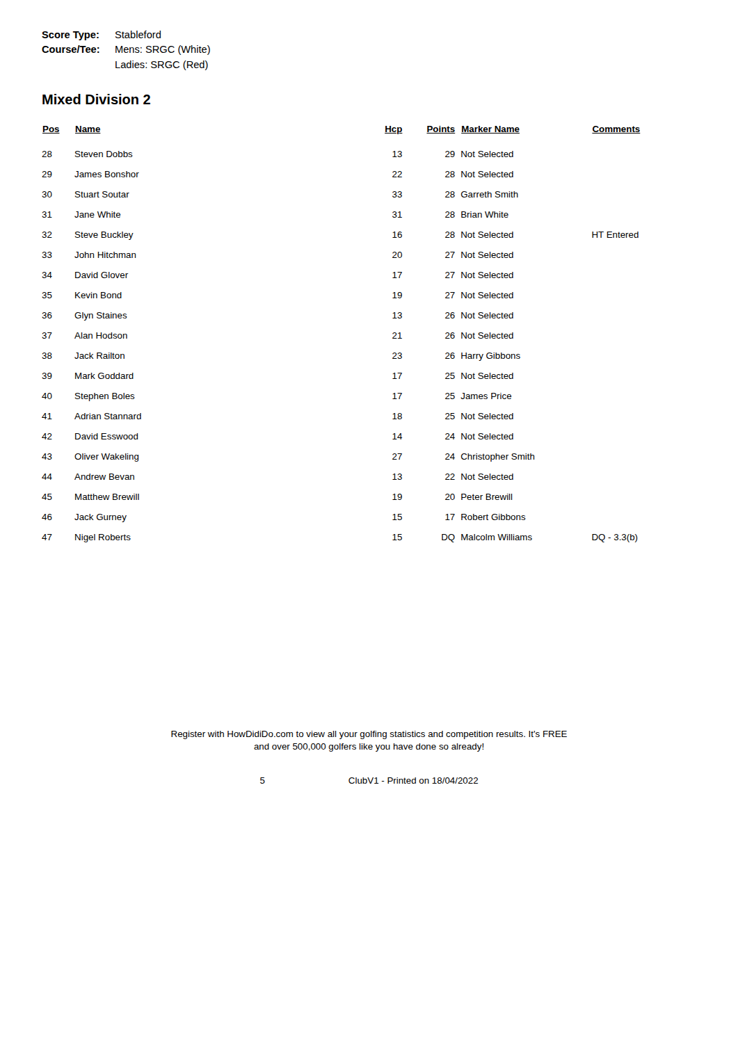Score Type: Stableford
Course/Tee: Mens: SRGC (White)
Ladies: SRGC (Red)
Mixed Division 2
| Pos | Name | Hcp | Points | Marker Name | Comments |
| --- | --- | --- | --- | --- | --- |
| 28 | Steven Dobbs | 13 | 29 | Not Selected | |
| 29 | James Bonshor | 22 | 28 | Not Selected | |
| 30 | Stuart Soutar | 33 | 28 | Garreth Smith | |
| 31 | Jane White | 31 | 28 | Brian White | |
| 32 | Steve Buckley | 16 | 28 | Not Selected | HT Entered |
| 33 | John Hitchman | 20 | 27 | Not Selected | |
| 34 | David Glover | 17 | 27 | Not Selected | |
| 35 | Kevin Bond | 19 | 27 | Not Selected | |
| 36 | Glyn Staines | 13 | 26 | Not Selected | |
| 37 | Alan Hodson | 21 | 26 | Not Selected | |
| 38 | Jack Railton | 23 | 26 | Harry Gibbons | |
| 39 | Mark Goddard | 17 | 25 | Not Selected | |
| 40 | Stephen Boles | 17 | 25 | James Price | |
| 41 | Adrian Stannard | 18 | 25 | Not Selected | |
| 42 | David Esswood | 14 | 24 | Not Selected | |
| 43 | Oliver Wakeling | 27 | 24 | Christopher Smith | |
| 44 | Andrew Bevan | 13 | 22 | Not Selected | |
| 45 | Matthew Brewill | 19 | 20 | Peter Brewill | |
| 46 | Jack Gurney | 15 | 17 | Robert Gibbons | |
| 47 | Nigel Roberts | 15 | DQ | Malcolm Williams | DQ - 3.3(b) |
Register with HowDidiDo.com to view all your golfing statistics and competition results. It's FREE
and over 500,000 golfers like you have done so already!
5 ClubV1 - Printed on 18/04/2022